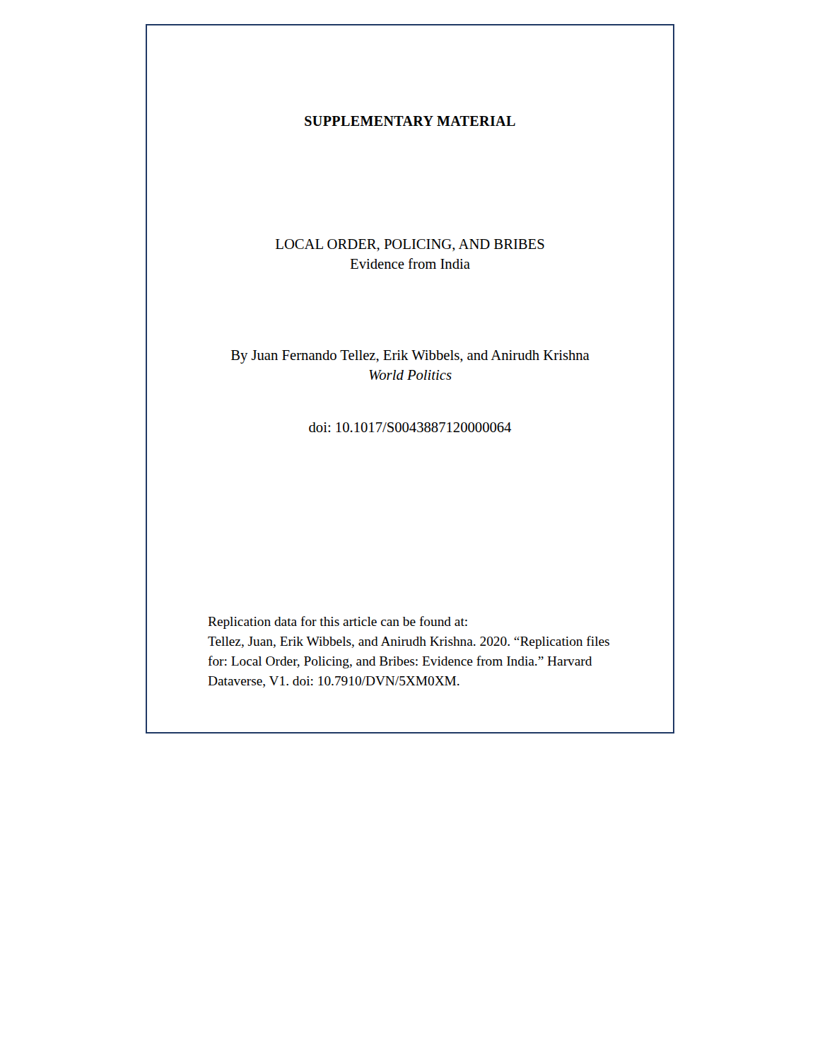SUPPLEMENTARY MATERIAL
LOCAL ORDER, POLICING, AND BRIBES Evidence from India
By Juan Fernando Tellez, Erik Wibbels, and Anirudh Krishna
World Politics
doi: 10.1017/S0043887120000064
Replication data for this article can be found at:
Tellez, Juan, Erik Wibbels, and Anirudh Krishna. 2020. “Replication files for: Local Order, Policing, and Bribes: Evidence from India.” Harvard Dataverse, V1. doi: 10.7910/DVN/5XM0XM.